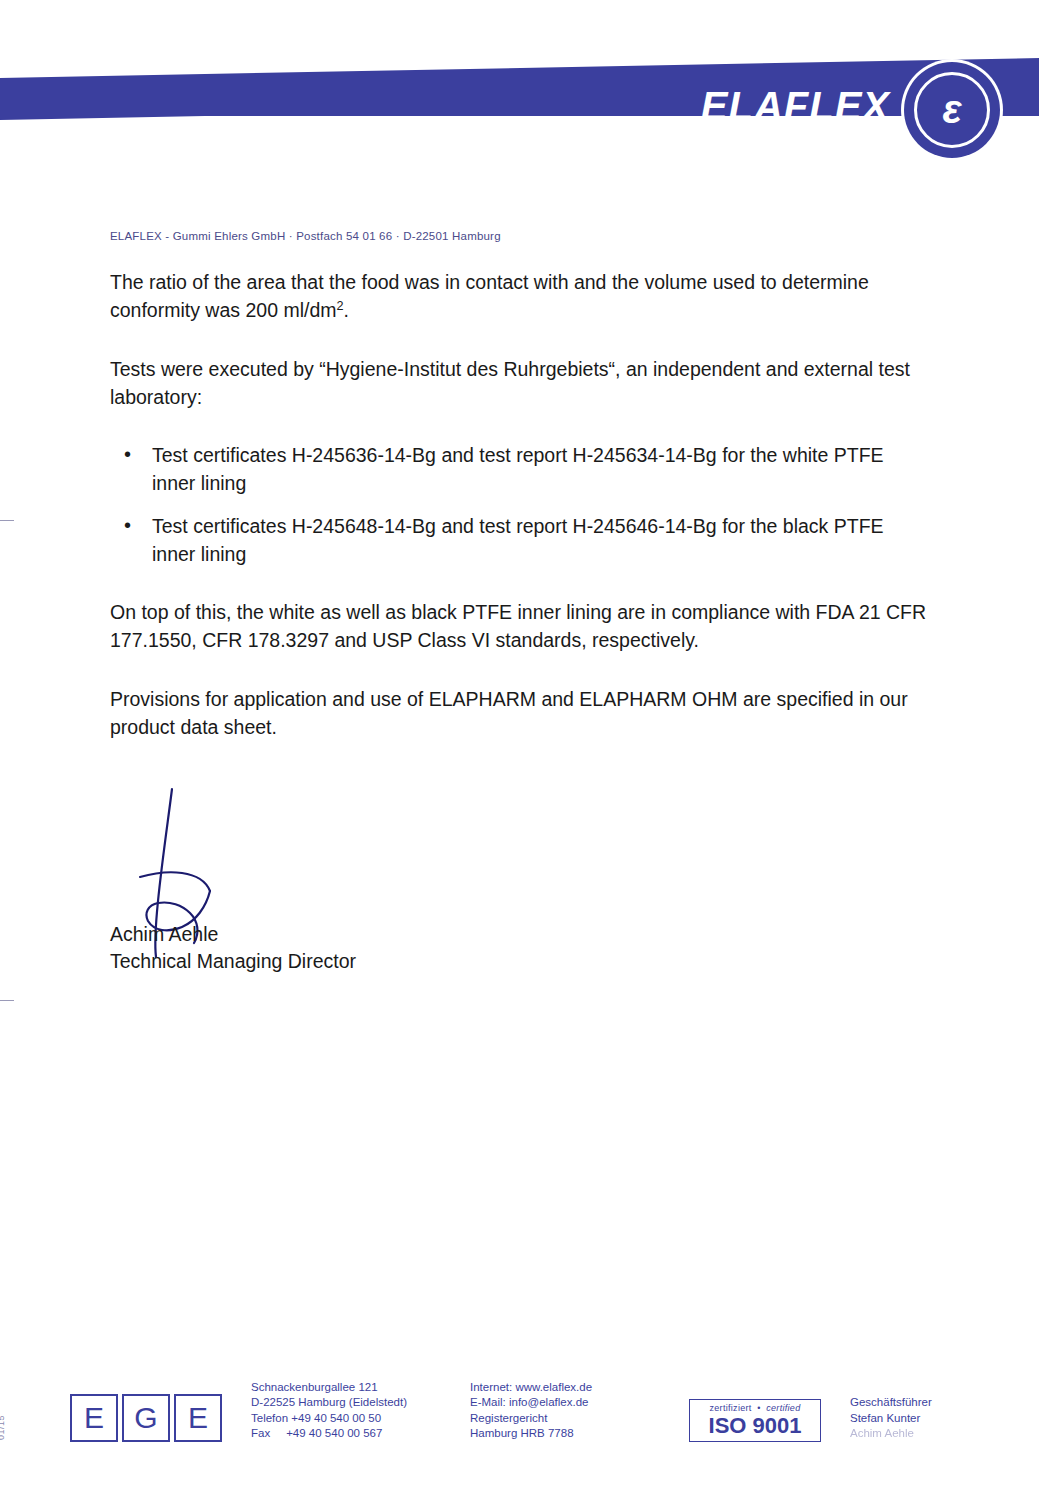ELAFLEX
ε
ELAFLEX - Gummi Ehlers GmbH · Postfach 54 01 66 · D-22501 Hamburg
The ratio of the area that the food was in contact with and the volume used to determine conformity was 200 ml/dm2.
Tests were executed by “Hygiene-Institut des Ruhrgebiets“, an independent and external test laboratory:
Test certificates H-245636-14-Bg and test report H-245634-14-Bg for the white PTFE inner lining
Test certificates H-245648-14-Bg and test report H-245646-14-Bg for the black PTFE inner lining
On top of this, the white as well as black PTFE inner lining are in compliance with FDA 21 CFR 177.1550, CFR 178.3297 and USP Class VI standards, respectively.
Provisions for application and use of ELAPHARM and ELAPHARM OHM are specified in our product data sheet.
Achim Aehle
Technical Managing Director
E
G
E
Schnackenburgallee 121
D-22525 Hamburg (Eidelstedt)
Telefon +49 40 540 00 50
Fax +49 40 540 00 567
Internet: www.elaflex.de
E-Mail: info@elaflex.de
Registergericht
Hamburg HRB 7788
zertifiziert • certified
ISO 9001
Geschäftsführer
Stefan Kunter
Achim Aehle
01/15